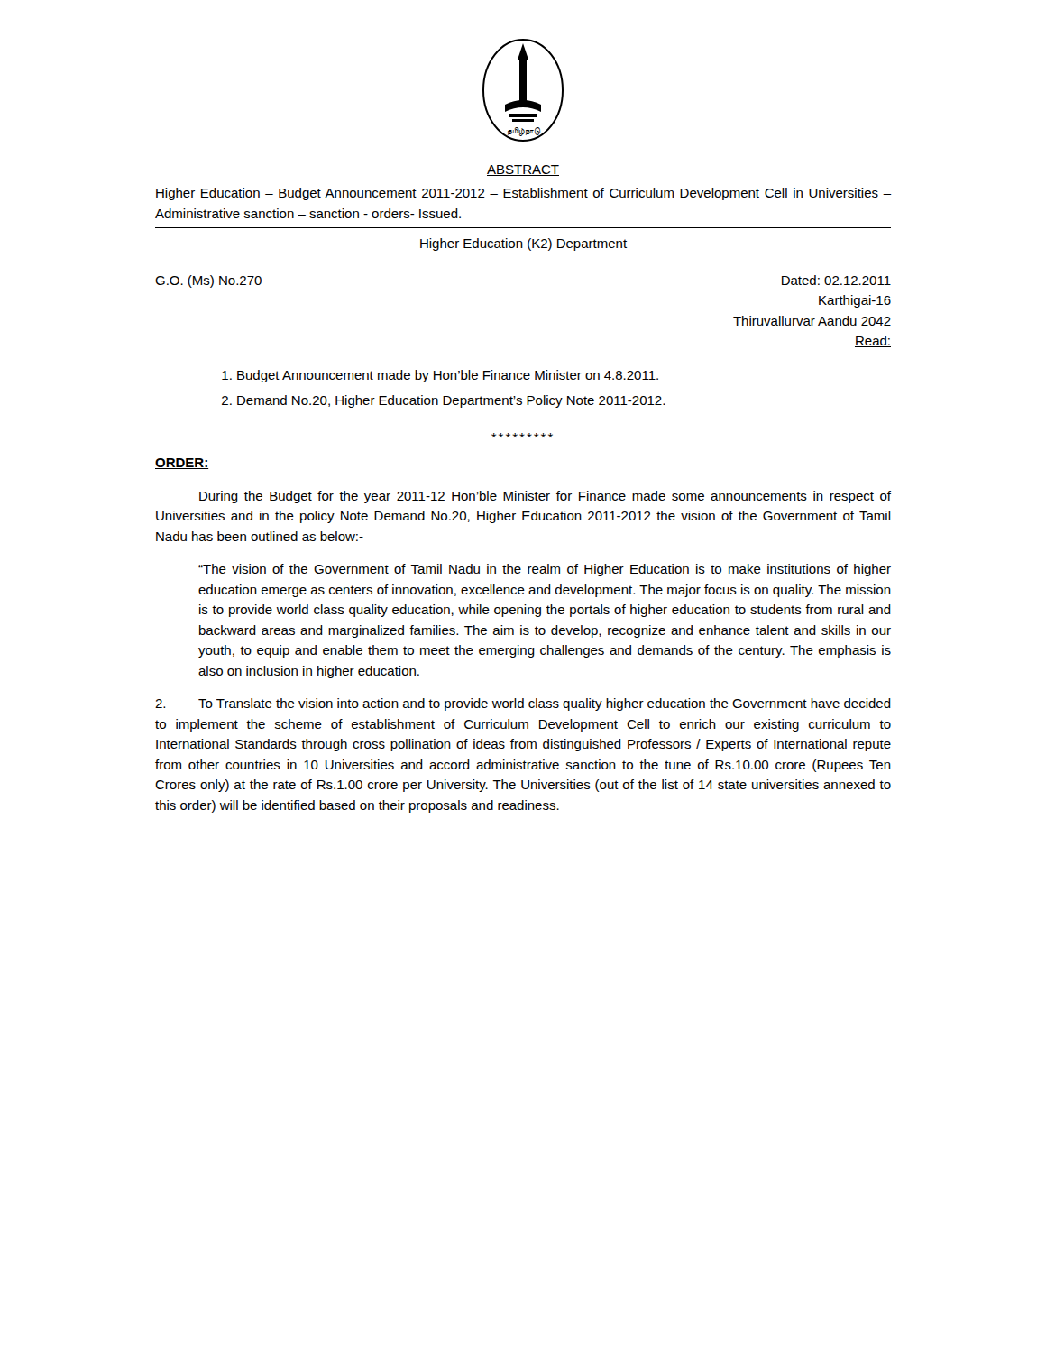ABSTRACT
Higher Education – Budget Announcement 2011-2012 – Establishment of Curriculum Development Cell in Universities – Administrative sanction – sanction - orders- Issued.
Higher Education (K2) Department
G.O. (Ms) No.270
Dated: 02.12.2011
Karthigai-16
Thiruvallurvar Aandu 2042
Read:
Budget Announcement made by Hon’ble Finance Minister on 4.8.2011.
Demand No.20, Higher Education Department’s Policy Note 2011-2012.
*********
ORDER:
During the Budget for the year 2011-12 Hon’ble Minister for Finance made some announcements in respect of Universities and in the policy Note Demand No.20, Higher Education 2011-2012 the vision of the Government of Tamil Nadu has been outlined as below:-
“The vision of the Government of Tamil Nadu in the realm of Higher Education is to make institutions of higher education emerge as centers of innovation, excellence and development. The major focus is on quality. The mission is to provide world class quality education, while opening the portals of higher education to students from rural and backward areas and marginalized families. The aim is to develop, recognize and enhance talent and skills in our youth, to equip and enable them to meet the emerging challenges and demands of the century. The emphasis is also on inclusion in higher education.
2. To Translate the vision into action and to provide world class quality higher education the Government have decided to implement the scheme of establishment of Curriculum Development Cell to enrich our existing curriculum to International Standards through cross pollination of ideas from distinguished Professors / Experts of International repute from other countries in 10 Universities and accord administrative sanction to the tune of Rs.10.00 crore (Rupees Ten Crores only) at the rate of Rs.1.00 crore per University. The Universities (out of the list of 14 state universities annexed to this order) will be identified based on their proposals and readiness.